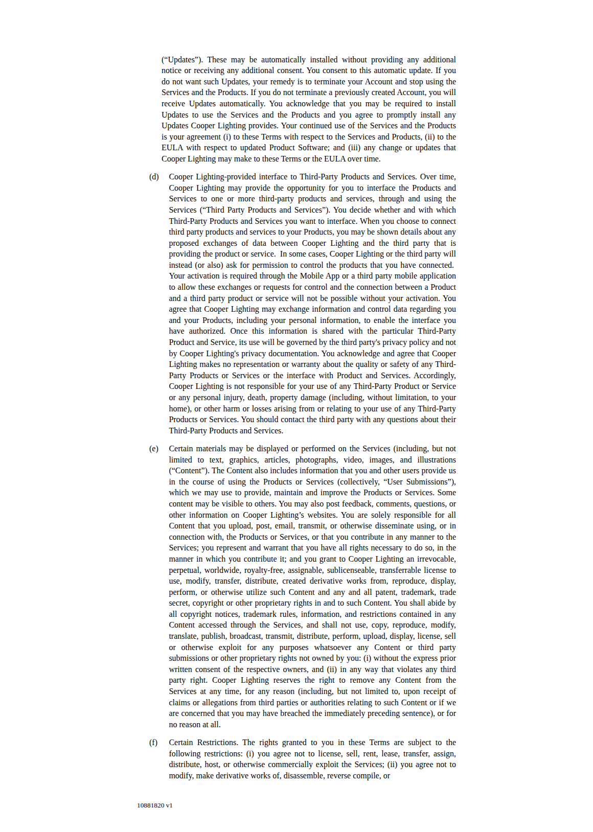(“Updates”). These may be automatically installed without providing any additional notice or receiving any additional consent. You consent to this automatic update. If you do not want such Updates, your remedy is to terminate your Account and stop using the Services and the Products. If you do not terminate a previously created Account, you will receive Updates automatically. You acknowledge that you may be required to install Updates to use the Services and the Products and you agree to promptly install any Updates Cooper Lighting provides. Your continued use of the Services and the Products is your agreement (i) to these Terms with respect to the Services and Products, (ii) to the EULA with respect to updated Product Software; and (iii) any change or updates that Cooper Lighting may make to these Terms or the EULA over time.
(d)
Cooper Lighting-provided interface to Third-Party Products and Services. Over time, Cooper Lighting may provide the opportunity for you to interface the Products and Services to one or more third-party products and services, through and using the Services (“Third Party Products and Services”). You decide whether and with which Third-Party Products and Services you want to interface. When you choose to connect third party products and services to your Products, you may be shown details about any proposed exchanges of data between Cooper Lighting and the third party that is providing the product or service. In some cases, Cooper Lighting or the third party will instead (or also) ask for permission to control the products that you have connected. Your activation is required through the Mobile App or a third party mobile application to allow these exchanges or requests for control and the connection between a Product and a third party product or service will not be possible without your activation. You agree that Cooper Lighting may exchange information and control data regarding you and your Products, including your personal information, to enable the interface you have authorized. Once this information is shared with the particular Third-Party Product and Service, its use will be governed by the third party's privacy policy and not by Cooper Lighting's privacy documentation. You acknowledge and agree that Cooper Lighting makes no representation or warranty about the quality or safety of any Third-Party Products or Services or the interface with Product and Services. Accordingly, Cooper Lighting is not responsible for your use of any Third-Party Product or Service or any personal injury, death, property damage (including, without limitation, to your home), or other harm or losses arising from or relating to your use of any Third-Party Products or Services. You should contact the third party with any questions about their Third-Party Products and Services.
(e)
Certain materials may be displayed or performed on the Services (including, but not limited to text, graphics, articles, photographs, video, images, and illustrations (“Content”). The Content also includes information that you and other users provide us in the course of using the Products or Services (collectively, “User Submissions”), which we may use to provide, maintain and improve the Products or Services. Some content may be visible to others. You may also post feedback, comments, questions, or other information on Cooper Lighting’s websites. You are solely responsible for all Content that you upload, post, email, transmit, or otherwise disseminate using, or in connection with, the Products or Services, or that you contribute in any manner to the Services; you represent and warrant that you have all rights necessary to do so, in the manner in which you contribute it; and you grant to Cooper Lighting an irrevocable, perpetual, worldwide, royalty-free, assignable, sublicenseable, transferrable license to use, modify, transfer, distribute, created derivative works from, reproduce, display, perform, or otherwise utilize such Content and any and all patent, trademark, trade secret, copyright or other proprietary rights in and to such Content. You shall abide by all copyright notices, trademark rules, information, and restrictions contained in any Content accessed through the Services, and shall not use, copy, reproduce, modify, translate, publish, broadcast, transmit, distribute, perform, upload, display, license, sell or otherwise exploit for any purposes whatsoever any Content or third party submissions or other proprietary rights not owned by you: (i) without the express prior written consent of the respective owners, and (ii) in any way that violates any third party right. Cooper Lighting reserves the right to remove any Content from the Services at any time, for any reason (including, but not limited to, upon receipt of claims or allegations from third parties or authorities relating to such Content or if we are concerned that you may have breached the immediately preceding sentence), or for no reason at all.
(f)
Certain Restrictions. The rights granted to you in these Terms are subject to the following restrictions: (i) you agree not to license, sell, rent, lease, transfer, assign, distribute, host, or otherwise commercially exploit the Services; (ii) you agree not to modify, make derivative works of, disassemble, reverse compile, or
10881820 v1